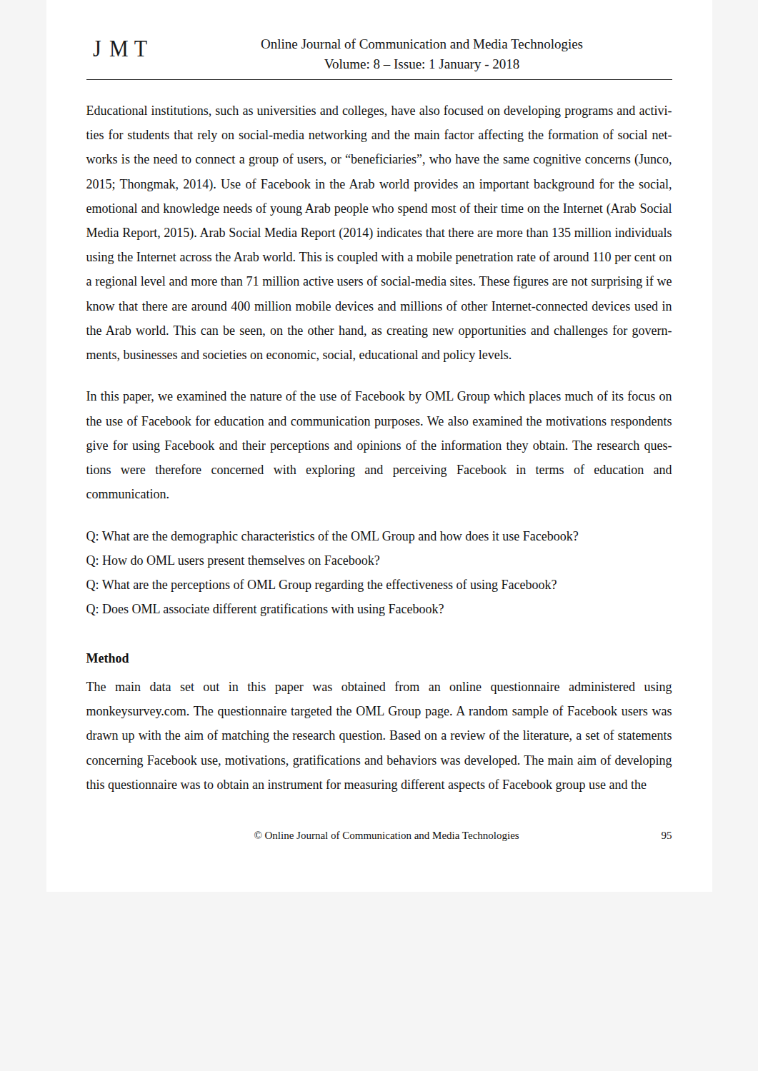J  M T
Online Journal of Communication and Media Technologies Volume: 8 – Issue: 1 January - 2018
Educational institutions, such as universities and colleges, have also focused on developing programs and activities for students that rely on social-media networking and the main factor affecting the formation of social networks is the need to connect a group of users, or “beneficiaries”, who have the same cognitive concerns (Junco, 2015; Thongmak, 2014). Use of Facebook in the Arab world provides an important background for the social, emotional and knowledge needs of young Arab people who spend most of their time on the Internet (Arab Social Media Report, 2015). Arab Social Media Report (2014) indicates that there are more than 135 million individuals using the Internet across the Arab world. This is coupled with a mobile penetration rate of around 110 per cent on a regional level and more than 71 million active users of social-media sites. These figures are not surprising if we know that there are around 400 million mobile devices and millions of other Internet-connected devices used in the Arab world. This can be seen, on the other hand, as creating new opportunities and challenges for governments, businesses and societies on economic, social, educational and policy levels.
In this paper, we examined the nature of the use of Facebook by OML Group which places much of its focus on the use of Facebook for education and communication purposes. We also examined the motivations respondents give for using Facebook and their perceptions and opinions of the information they obtain. The research questions were therefore concerned with exploring and perceiving Facebook in terms of education and communication.
Q: What are the demographic characteristics of the OML Group and how does it use Facebook?
Q: How do OML users present themselves on Facebook?
Q: What are the perceptions of OML Group regarding the effectiveness of using Facebook?
Q: Does OML associate different gratifications with using Facebook?
Method
The main data set out in this paper was obtained from an online questionnaire administered using monkeysurvey.com. The questionnaire targeted the OML Group page. A random sample of Facebook users was drawn up with the aim of matching the research question. Based on a review of the literature, a set of statements concerning Facebook use, motivations, gratifications and behaviors was developed. The main aim of developing this questionnaire was to obtain an instrument for measuring different aspects of Facebook group use and the
© Online Journal of Communication and Media Technologies
95